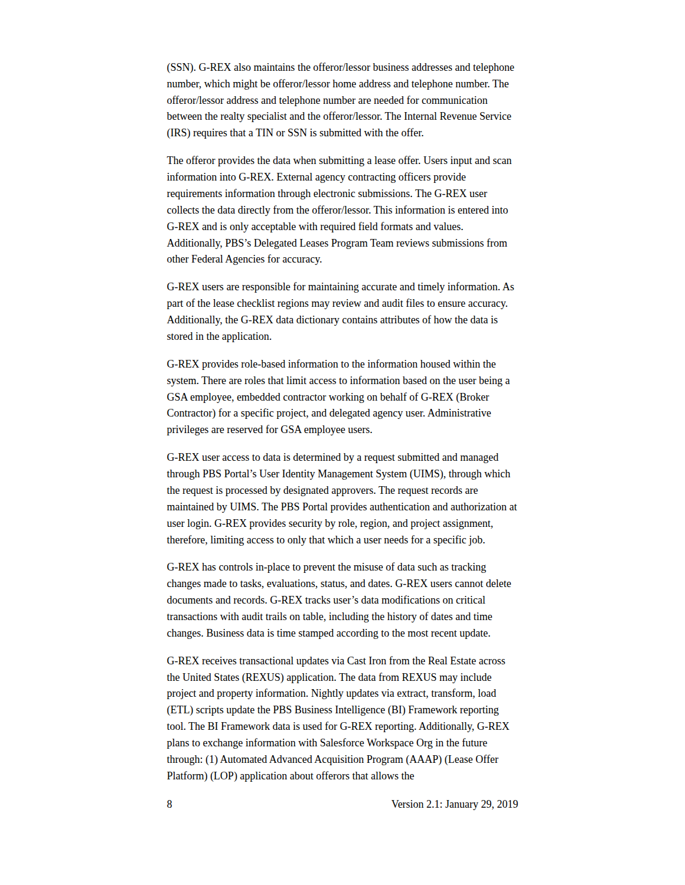(SSN). G-REX also maintains the offeror/lessor business addresses and telephone number, which might be offeror/lessor home address and telephone number. The offeror/lessor address and telephone number are needed for communication between the realty specialist and the offeror/lessor. The Internal Revenue Service (IRS) requires that a TIN or SSN is submitted with the offer.
The offeror provides the data when submitting a lease offer. Users input and scan information into G-REX. External agency contracting officers provide requirements information through electronic submissions. The G-REX user collects the data directly from the offeror/lessor. This information is entered into G-REX and is only acceptable with required field formats and values. Additionally, PBS’s Delegated Leases Program Team reviews submissions from other Federal Agencies for accuracy.
G-REX users are responsible for maintaining accurate and timely information. As part of the lease checklist regions may review and audit files to ensure accuracy. Additionally, the G-REX data dictionary contains attributes of how the data is stored in the application.
G-REX provides role-based information to the information housed within the system. There are roles that limit access to information based on the user being a GSA employee, embedded contractor working on behalf of G-REX (Broker Contractor) for a specific project, and delegated agency user. Administrative privileges are reserved for GSA employee users.
G-REX user access to data is determined by a request submitted and managed through PBS Portal’s User Identity Management System (UIMS), through which the request is processed by designated approvers. The request records are maintained by UIMS. The PBS Portal provides authentication and authorization at user login. G-REX provides security by role, region, and project assignment, therefore, limiting access to only that which a user needs for a specific job.
G-REX has controls in-place to prevent the misuse of data such as tracking changes made to tasks, evaluations, status, and dates. G-REX users cannot delete documents and records. G-REX tracks user’s data modifications on critical transactions with audit trails on table, including the history of dates and time changes. Business data is time stamped according to the most recent update.
G-REX receives transactional updates via Cast Iron from the Real Estate across the United States (REXUS) application. The data from REXUS may include project and property information. Nightly updates via extract, transform, load (ETL) scripts update the PBS Business Intelligence (BI) Framework reporting tool. The BI Framework data is used for G-REX reporting. Additionally, G-REX plans to exchange information with Salesforce Workspace Org in the future through: (1) Automated Advanced Acquisition Program (AAAP) (Lease Offer Platform) (LOP) application about offerors that allows the
8
Version 2.1: January 29, 2019